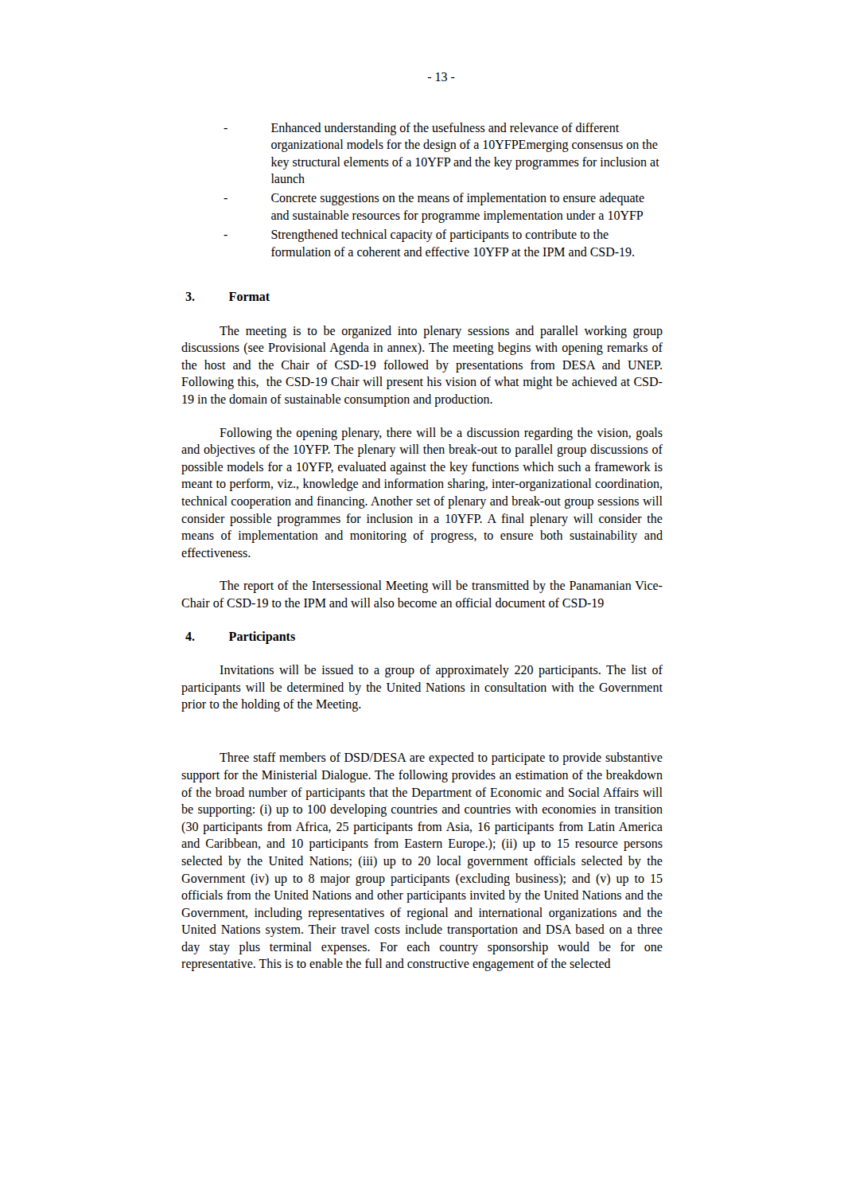- 13 -
- Enhanced understanding of the usefulness and relevance of different organizational models for the design of a 10YFPEmerging consensus on the key structural elements of a 10YFP and the key programmes for inclusion at launch
- Concrete suggestions on the means of implementation to ensure adequate and sustainable resources for programme implementation under a 10YFP
- Strengthened technical capacity of participants to contribute to the formulation of a coherent and effective 10YFP at the IPM and CSD-19.
3. Format
The meeting is to be organized into plenary sessions and parallel working group discussions (see Provisional Agenda in annex). The meeting begins with opening remarks of the host and the Chair of CSD-19 followed by presentations from DESA and UNEP. Following this, the CSD-19 Chair will present his vision of what might be achieved at CSD-19 in the domain of sustainable consumption and production.
Following the opening plenary, there will be a discussion regarding the vision, goals and objectives of the 10YFP. The plenary will then break-out to parallel group discussions of possible models for a 10YFP, evaluated against the key functions which such a framework is meant to perform, viz., knowledge and information sharing, inter-organizational coordination, technical cooperation and financing. Another set of plenary and break-out group sessions will consider possible programmes for inclusion in a 10YFP. A final plenary will consider the means of implementation and monitoring of progress, to ensure both sustainability and effectiveness.
The report of the Intersessional Meeting will be transmitted by the Panamanian Vice-Chair of CSD-19 to the IPM and will also become an official document of CSD-19
4. Participants
Invitations will be issued to a group of approximately 220 participants. The list of participants will be determined by the United Nations in consultation with the Government prior to the holding of the Meeting.
Three staff members of DSD/DESA are expected to participate to provide substantive support for the Ministerial Dialogue. The following provides an estimation of the breakdown of the broad number of participants that the Department of Economic and Social Affairs will be supporting: (i) up to 100 developing countries and countries with economies in transition (30 participants from Africa, 25 participants from Asia, 16 participants from Latin America and Caribbean, and 10 participants from Eastern Europe.); (ii) up to 15 resource persons selected by the United Nations; (iii) up to 20 local government officials selected by the Government (iv) up to 8 major group participants (excluding business); and (v) up to 15 officials from the United Nations and other participants invited by the United Nations and the Government, including representatives of regional and international organizations and the United Nations system. Their travel costs include transportation and DSA based on a three day stay plus terminal expenses. For each country sponsorship would be for one representative. This is to enable the full and constructive engagement of the selected